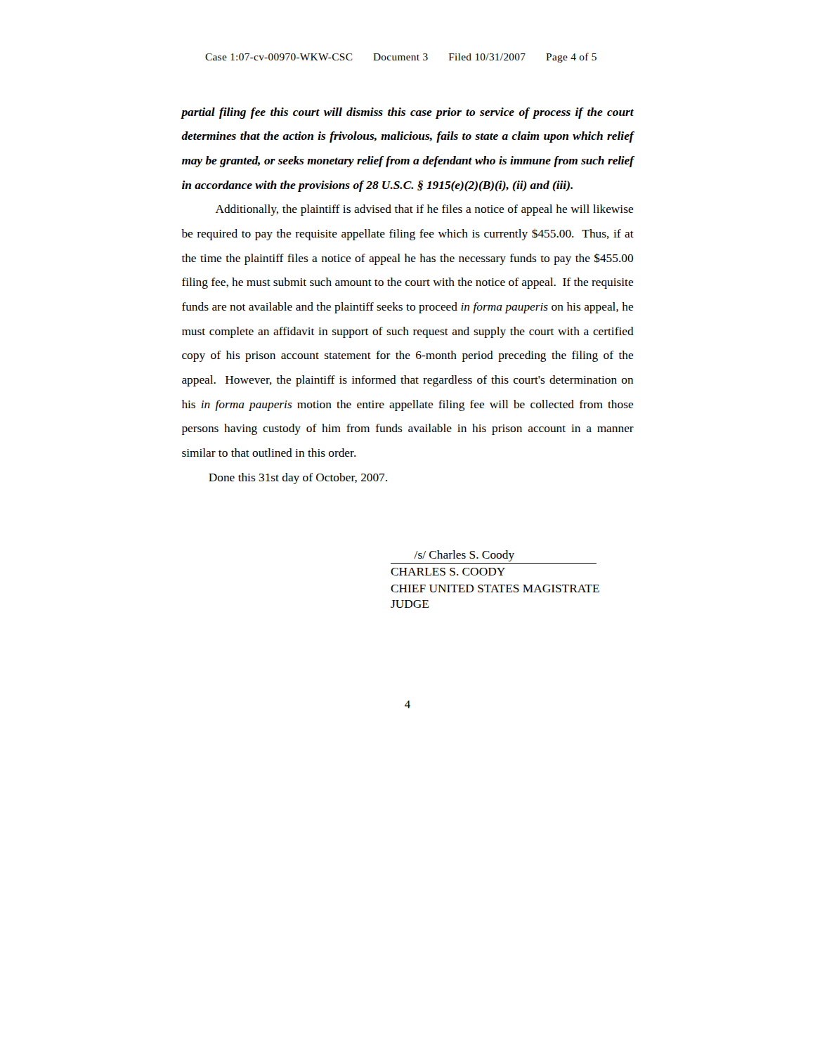Case 1:07-cv-00970-WKW-CSC Document 3 Filed 10/31/2007 Page 4 of 5
partial filing fee this court will dismiss this case prior to service of process if the court determines that the action is frivolous, malicious, fails to state a claim upon which relief may be granted, or seeks monetary relief from a defendant who is immune from such relief in accordance with the provisions of 28 U.S.C. § 1915(e)(2)(B)(i), (ii) and (iii).
Additionally, the plaintiff is advised that if he files a notice of appeal he will likewise be required to pay the requisite appellate filing fee which is currently $455.00. Thus, if at the time the plaintiff files a notice of appeal he has the necessary funds to pay the $455.00 filing fee, he must submit such amount to the court with the notice of appeal. If the requisite funds are not available and the plaintiff seeks to proceed in forma pauperis on his appeal, he must complete an affidavit in support of such request and supply the court with a certified copy of his prison account statement for the 6-month period preceding the filing of the appeal. However, the plaintiff is informed that regardless of this court's determination on his in forma pauperis motion the entire appellate filing fee will be collected from those persons having custody of him from funds available in his prison account in a manner similar to that outlined in this order.
Done this 31st day of October, 2007.
/s/ Charles S. Coody
CHARLES S. COODY
CHIEF UNITED STATES MAGISTRATE JUDGE
4